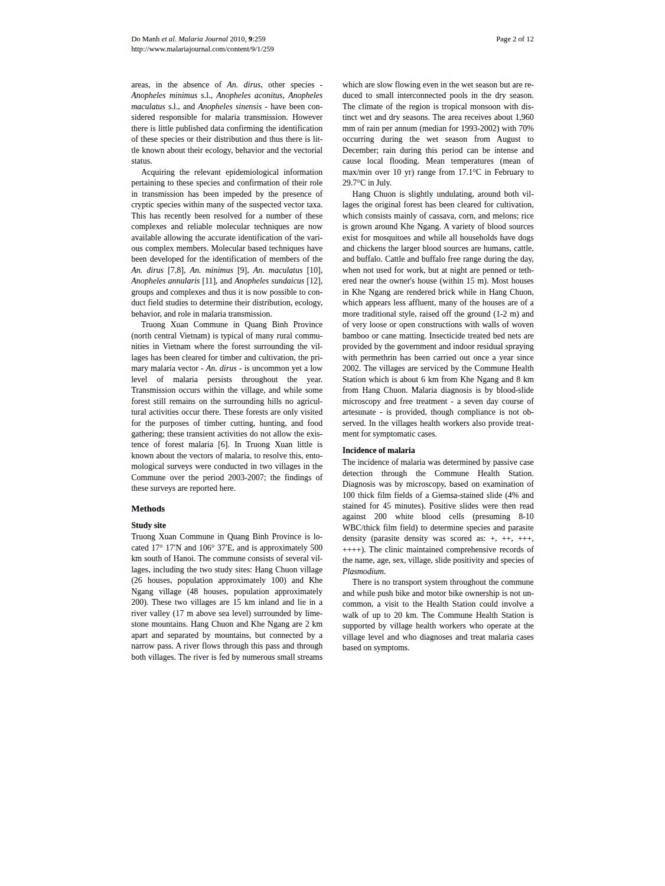Do Manh et al. Malaria Journal 2010, 9:259
http://www.malariajournal.com/content/9/1/259
Page 2 of 12
areas, in the absence of An. dirus, other species - Anopheles minimus s.l., Anopheles aconitus, Anopheles maculatus s.l., and Anopheles sinensis - have been considered responsible for malaria transmission. However there is little published data confirming the identification of these species or their distribution and thus there is little known about their ecology, behavior and the vectorial status.
Acquiring the relevant epidemiological information pertaining to these species and confirmation of their role in transmission has been impeded by the presence of cryptic species within many of the suspected vector taxa. This has recently been resolved for a number of these complexes and reliable molecular techniques are now available allowing the accurate identification of the various complex members. Molecular based techniques have been developed for the identification of members of the An. dirus [7,8], An. minimus [9], An. maculatus [10], Anopheles annularis [11], and Anopheles sundaicus [12], groups and complexes and thus it is now possible to conduct field studies to determine their distribution, ecology, behavior, and role in malaria transmission.
Truong Xuan Commune in Quang Binh Province (north central Vietnam) is typical of many rural communities in Vietnam where the forest surrounding the villages has been cleared for timber and cultivation, the primary malaria vector - An. dirus - is uncommon yet a low level of malaria persists throughout the year. Transmission occurs within the village, and while some forest still remains on the surrounding hills no agricultural activities occur there. These forests are only visited for the purposes of timber cutting, hunting, and food gathering; these transient activities do not allow the existence of forest malaria [6]. In Truong Xuan little is known about the vectors of malaria, to resolve this, entomological surveys were conducted in two villages in the Commune over the period 2003-2007; the findings of these surveys are reported here.
Methods
Study site
Truong Xuan Commune in Quang Binh Province is located 17° 17′N and 106° 37′E, and is approximately 500 km south of Hanoi. The commune consists of several villages, including the two study sites: Hang Chuon village (26 houses, population approximately 100) and Khe Ngang village (48 houses, population approximately 200). These two villages are 15 km inland and lie in a river valley (17 m above sea level) surrounded by limestone mountains. Hang Chuon and Khe Ngang are 2 km apart and separated by mountains, but connected by a narrow pass. A river flows through this pass and through both villages. The river is fed by numerous small streams which are slow flowing even in the wet season but are reduced to small interconnected pools in the dry season. The climate of the region is tropical monsoon with distinct wet and dry seasons. The area receives about 1,960 mm of rain per annum (median for 1993-2002) with 70% occurring during the wet season from August to December; rain during this period can be intense and cause local flooding. Mean temperatures (mean of max/min over 10 yr) range from 17.1°C in February to 29.7°C in July.
Hang Chuon is slightly undulating, around both villages the original forest has been cleared for cultivation, which consists mainly of cassava, corn, and melons; rice is grown around Khe Ngang. A variety of blood sources exist for mosquitoes and while all households have dogs and chickens the larger blood sources are humans, cattle, and buffalo. Cattle and buffalo free range during the day, when not used for work, but at night are penned or tethered near the owner's house (within 15 m). Most houses in Khe Ngang are rendered brick while in Hang Chuon, which appears less affluent, many of the houses are of a more traditional style, raised off the ground (1-2 m) and of very loose or open constructions with walls of woven bamboo or cane matting. Insecticide treated bed nets are provided by the government and indoor residual spraying with permethrin has been carried out once a year since 2002. The villages are serviced by the Commune Health Station which is about 6 km from Khe Ngang and 8 km from Hang Chuon. Malaria diagnosis is by blood-slide microscopy and free treatment - a seven day course of artesunate - is provided, though compliance is not observed. In the villages health workers also provide treatment for symptomatic cases.
Incidence of malaria
The incidence of malaria was determined by passive case detection through the Commune Health Station. Diagnosis was by microscopy, based on examination of 100 thick film fields of a Giemsa-stained slide (4% and stained for 45 minutes). Positive slides were then read against 200 white blood cells (presuming 8-10 WBC/thick film field) to determine species and parasite density (parasite density was scored as: +, ++, +++, ++++). The clinic maintained comprehensive records of the name, age, sex, village, slide positivity and species of Plasmodium.
There is no transport system throughout the commune and while push bike and motor bike ownership is not uncommon, a visit to the Health Station could involve a walk of up to 20 km. The Commune Health Station is supported by village health workers who operate at the village level and who diagnoses and treat malaria cases based on symptoms.